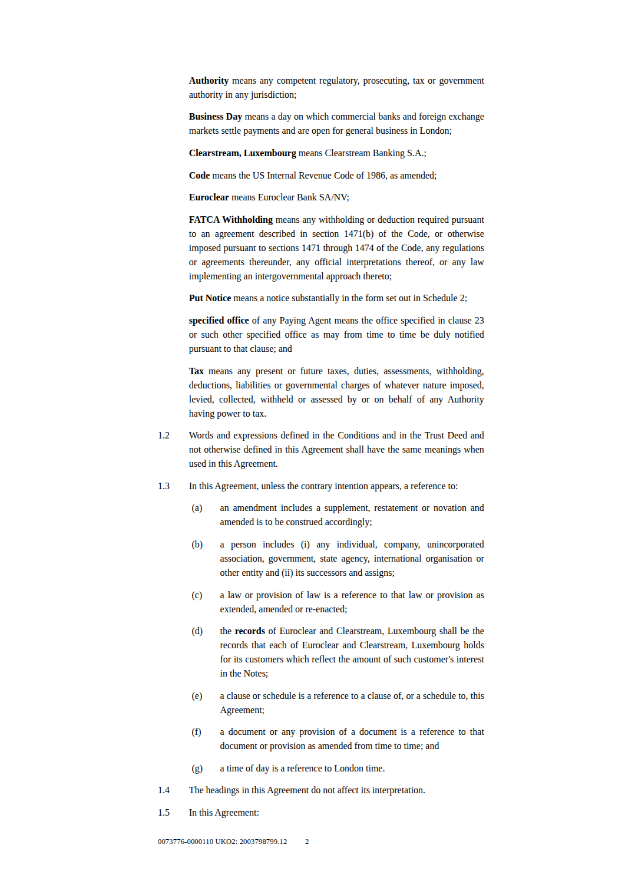Authority means any competent regulatory, prosecuting, tax or government authority in any jurisdiction;
Business Day means a day on which commercial banks and foreign exchange markets settle payments and are open for general business in London;
Clearstream, Luxembourg means Clearstream Banking S.A.;
Code means the US Internal Revenue Code of 1986, as amended;
Euroclear means Euroclear Bank SA/NV;
FATCA Withholding means any withholding or deduction required pursuant to an agreement described in section 1471(b) of the Code, or otherwise imposed pursuant to sections 1471 through 1474 of the Code, any regulations or agreements thereunder, any official interpretations thereof, or any law implementing an intergovernmental approach thereto;
Put Notice means a notice substantially in the form set out in Schedule 2;
specified office of any Paying Agent means the office specified in clause 23 or such other specified office as may from time to time be duly notified pursuant to that clause; and
Tax means any present or future taxes, duties, assessments, withholding, deductions, liabilities or governmental charges of whatever nature imposed, levied, collected, withheld or assessed by or on behalf of any Authority having power to tax.
1.2
Words and expressions defined in the Conditions and in the Trust Deed and not otherwise defined in this Agreement shall have the same meanings when used in this Agreement.
1.3
In this Agreement, unless the contrary intention appears, a reference to:
(a)
an amendment includes a supplement, restatement or novation and amended is to be construed accordingly;
(b)
a person includes (i) any individual, company, unincorporated association, government, state agency, international organisation or other entity and (ii) its successors and assigns;
(c)
a law or provision of law is a reference to that law or provision as extended, amended or re-enacted;
(d)
the records of Euroclear and Clearstream, Luxembourg shall be the records that each of Euroclear and Clearstream, Luxembourg holds for its customers which reflect the amount of such customer's interest in the Notes;
(e)
a clause or schedule is a reference to a clause of, or a schedule to, this Agreement;
(f)
a document or any provision of a document is a reference to that document or provision as amended from time to time; and
(g)
a time of day is a reference to London time.
1.4
The headings in this Agreement do not affect its interpretation.
1.5
In this Agreement:
0073776-0000110 UKO2: 2003798799.12 2